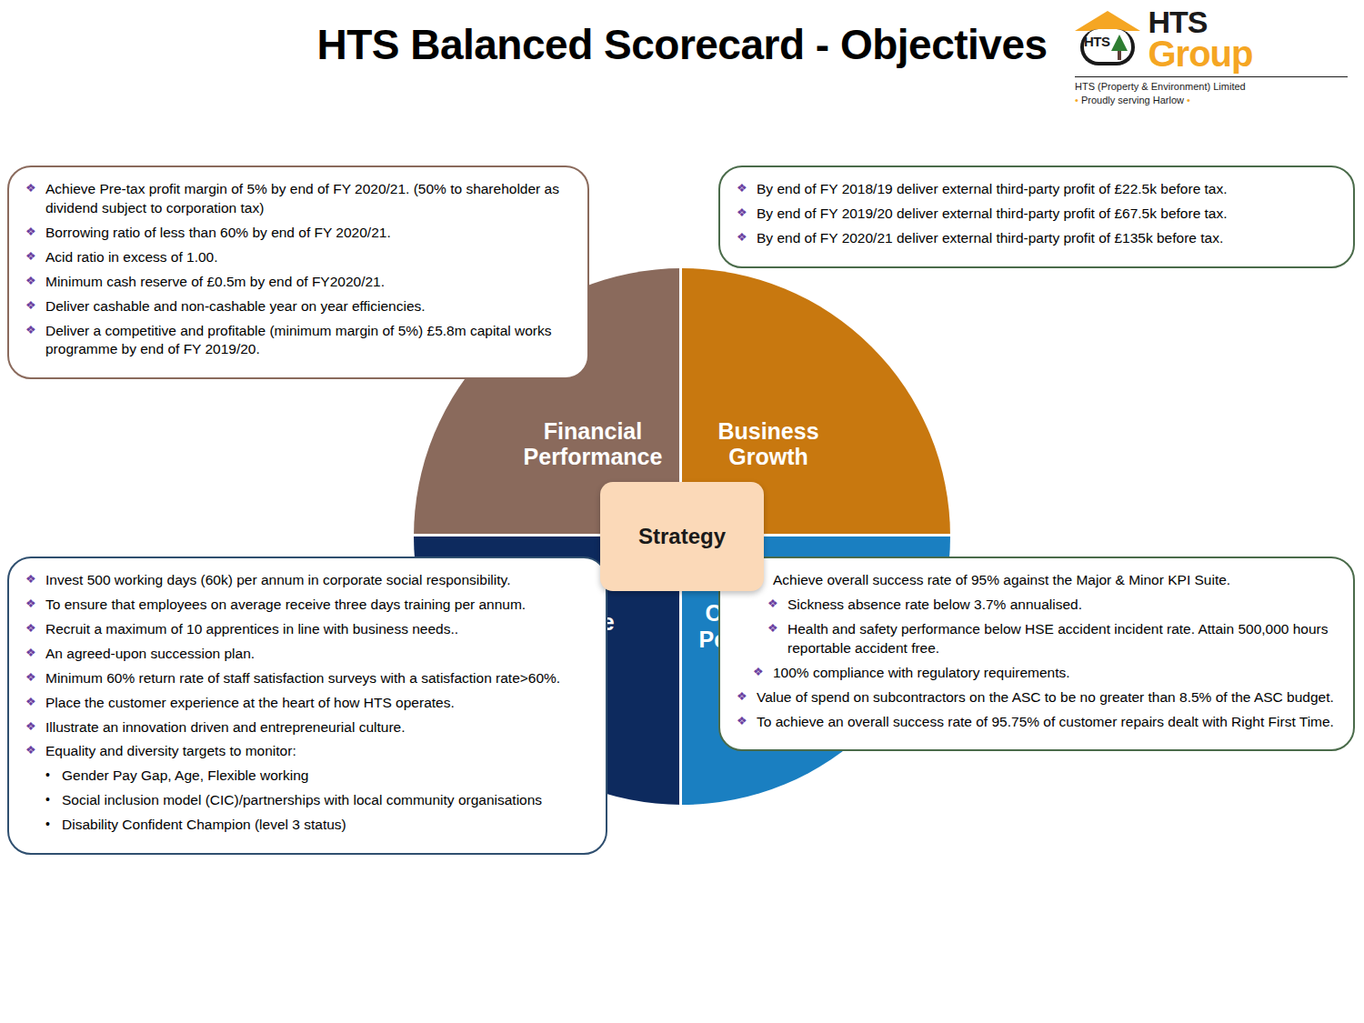HTS Balanced Scorecard - Objectives
HTS
HTS Group
HTS (Property & Environment) Limited
• Proudly serving Harlow •
Financial
Performance
Business
Growth
Culture
Operational
Performance
Strategy
Achieve Pre-tax profit margin of 5% by end of FY 2020/21. (50% to shareholder as dividend subject to corporation tax)
Borrowing ratio of less than 60% by end of FY 2020/21.
Acid ratio in excess of 1.00.
Minimum cash reserve of £0.5m by end of FY2020/21.
Deliver cashable and non-cashable year on year efficiencies.
Deliver a competitive and profitable (minimum margin of 5%) £5.8m capital works programme by end of FY 2019/20.
By end of FY 2018/19 deliver external third-party profit of £22.5k before tax.
By end of FY 2019/20 deliver external third-party profit of £67.5k before tax.
By end of FY 2020/21 deliver external third-party profit of £135k before tax.
Invest 500 working days (60k) per annum in corporate social responsibility.
To ensure that employees on average receive three days training per annum.
Recruit a maximum of 10 apprentices in line with business needs..
An agreed-upon succession plan.
Minimum 60% return rate of staff satisfaction surveys with a satisfaction rate>60%.
Place the customer experience at the heart of how HTS operates.
Illustrate an innovation driven and entrepreneurial culture.
Equality and diversity targets to monitor:
Gender Pay Gap, Age, Flexible working
Social inclusion model (CIC)/partnerships with local community organisations
Disability Confident Champion (level 3 status)
Achieve overall success rate of 95% against the Major & Minor KPI Suite.
Sickness absence rate below 3.7% annualised.
Health and safety performance below HSE accident incident rate. Attain 500,000 hours reportable accident free.
100% compliance with regulatory requirements.
Value of spend on subcontractors on the ASC to be no greater than 8.5% of the ASC budget.
To achieve an overall success rate of 95.75% of customer repairs dealt with Right First Time.